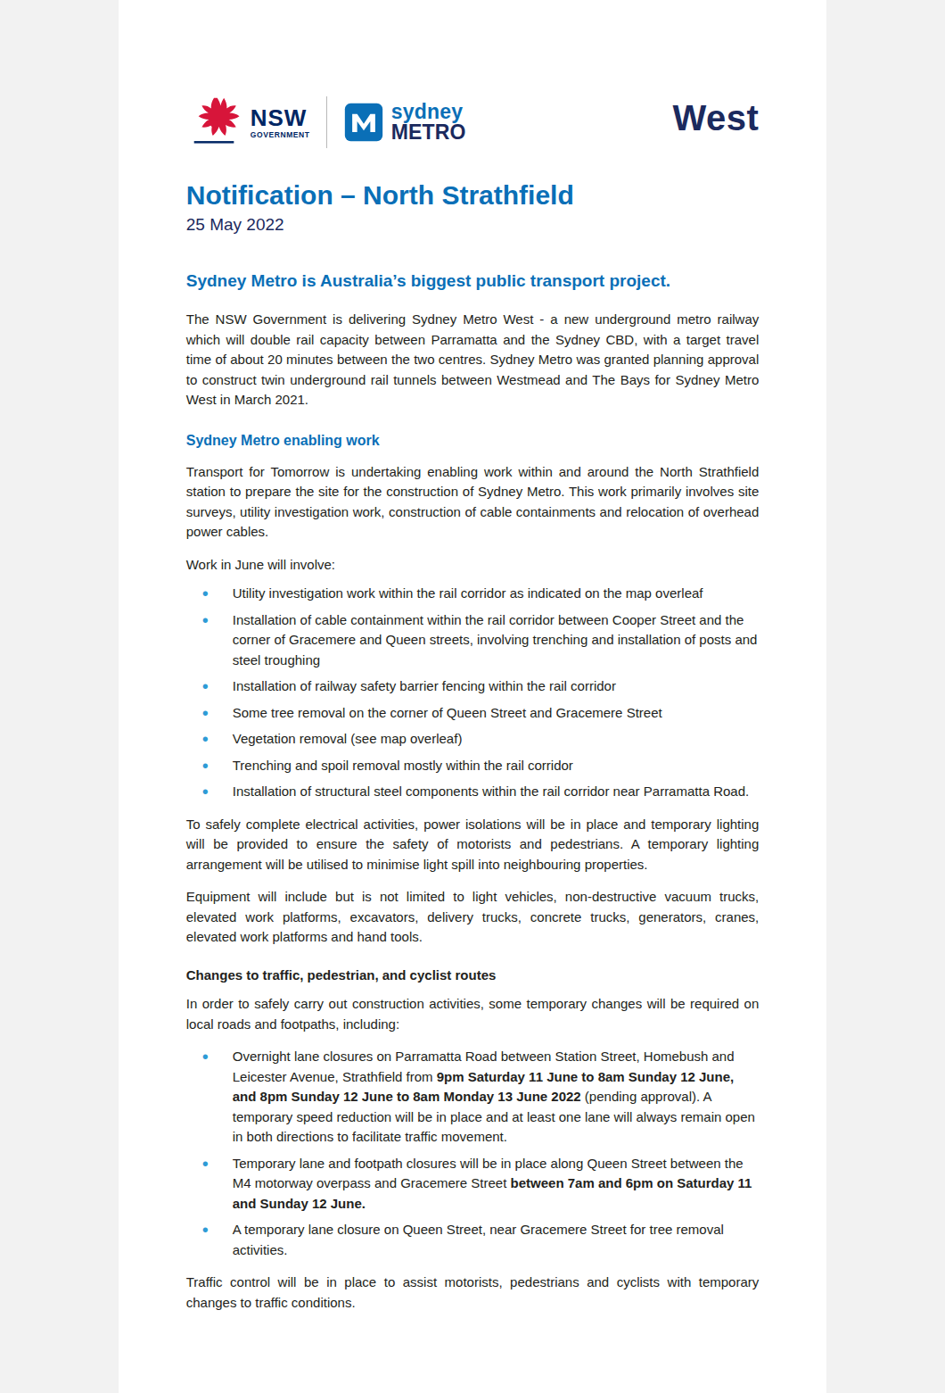NSW GOVERNMENT
sydney METRO
West
Notification – North Strathfield
25 May 2022
Sydney Metro is Australia’s biggest public transport project.
The NSW Government is delivering Sydney Metro West - a new underground metro railway which will double rail capacity between Parramatta and the Sydney CBD, with a target travel time of about 20 minutes between the two centres. Sydney Metro was granted planning approval to construct twin underground rail tunnels between Westmead and The Bays for Sydney Metro West in March 2021.
Sydney Metro enabling work
Transport for Tomorrow is undertaking enabling work within and around the North Strathfield station to prepare the site for the construction of Sydney Metro. This work primarily involves site surveys, utility investigation work, construction of cable containments and relocation of overhead power cables.
Work in June will involve:
Utility investigation work within the rail corridor as indicated on the map overleaf
Installation of cable containment within the rail corridor between Cooper Street and the corner of Gracemere and Queen streets, involving trenching and installation of posts and steel troughing
Installation of railway safety barrier fencing within the rail corridor
Some tree removal on the corner of Queen Street and Gracemere Street
Vegetation removal (see map overleaf)
Trenching and spoil removal mostly within the rail corridor
Installation of structural steel components within the rail corridor near Parramatta Road.
To safely complete electrical activities, power isolations will be in place and temporary lighting will be provided to ensure the safety of motorists and pedestrians. A temporary lighting arrangement will be utilised to minimise light spill into neighbouring properties.
Equipment will include but is not limited to light vehicles, non-destructive vacuum trucks, elevated work platforms, excavators, delivery trucks, concrete trucks, generators, cranes, elevated work platforms and hand tools.
Changes to traffic, pedestrian, and cyclist routes
In order to safely carry out construction activities, some temporary changes will be required on local roads and footpaths, including:
Overnight lane closures on Parramatta Road between Station Street, Homebush and Leicester Avenue, Strathfield from 9pm Saturday 11 June to 8am Sunday 12 June, and 8pm Sunday 12 June to 8am Monday 13 June 2022 (pending approval). A temporary speed reduction will be in place and at least one lane will always remain open in both directions to facilitate traffic movement.
Temporary lane and footpath closures will be in place along Queen Street between the M4 motorway overpass and Gracemere Street between 7am and 6pm on Saturday 11 and Sunday 12 June.
A temporary lane closure on Queen Street, near Gracemere Street for tree removal activities.
Traffic control will be in place to assist motorists, pedestrians and cyclists with temporary changes to traffic conditions.